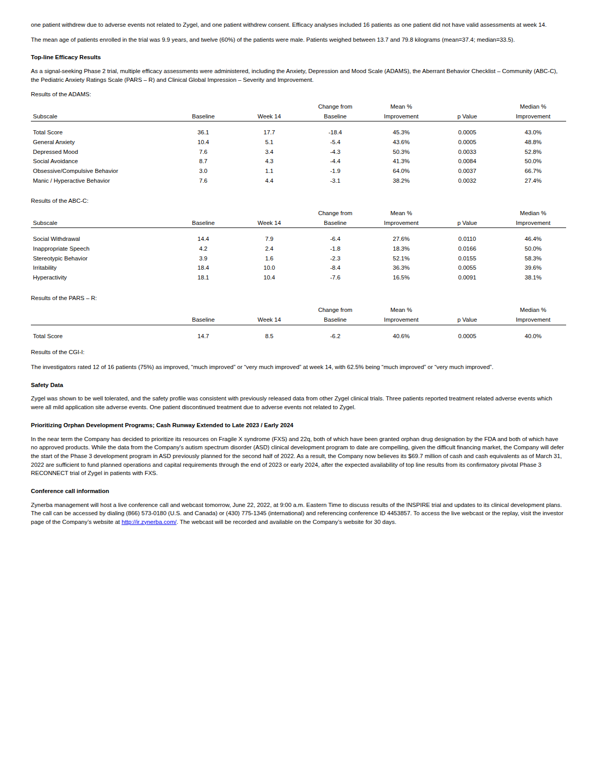one patient withdrew due to adverse events not related to Zygel, and one patient withdrew consent. Efficacy analyses included 16 patients as one patient did not have valid assessments at week 14.
The mean age of patients enrolled in the trial was 9.9 years, and twelve (60%) of the patients were male. Patients weighed between 13.7 and 79.8 kilograms (mean=37.4; median=33.5).
Top-line Efficacy Results
As a signal-seeking Phase 2 trial, multiple efficacy assessments were administered, including the Anxiety, Depression and Mood Scale (ADAMS), the Aberrant Behavior Checklist – Community (ABC-C), the Pediatric Anxiety Ratings Scale (PARS – R) and Clinical Global Impression – Severity and Improvement.
Results of the ADAMS:
| | | | Change from | Mean % | | Median % |
| Subscale | Baseline | Week 14 | Baseline | Improvement | p Value | Improvement |
| Total Score | 36.1 | 17.7 | -18.4 | 45.3% | 0.0005 | 43.0% |
| General Anxiety | 10.4 | 5.1 | -5.4 | 43.6% | 0.0005 | 48.8% |
| Depressed Mood | 7.6 | 3.4 | -4.3 | 50.3% | 0.0033 | 52.8% |
| Social Avoidance | 8.7 | 4.3 | -4.4 | 41.3% | 0.0084 | 50.0% |
| Obsessive/Compulsive Behavior | 3.0 | 1.1 | -1.9 | 64.0% | 0.0037 | 66.7% |
| Manic / Hyperactive Behavior | 7.6 | 4.4 | -3.1 | 38.2% | 0.0032 | 27.4% |
Results of the ABC-C:
| | | | Change from | Mean % | | Median % |
| Subscale | Baseline | Week 14 | Baseline | Improvement | p Value | Improvement |
| Social Withdrawal | 14.4 | 7.9 | -6.4 | 27.6% | 0.0110 | 46.4% |
| Inappropriate Speech | 4.2 | 2.4 | -1.8 | 18.3% | 0.0166 | 50.0% |
| Stereotypic Behavior | 3.9 | 1.6 | -2.3 | 52.1% | 0.0155 | 58.3% |
| Irritability | 18.4 | 10.0 | -8.4 | 36.3% | 0.0055 | 39.6% |
| Hyperactivity | 18.1 | 10.4 | -7.6 | 16.5% | 0.0091 | 38.1% |
Results of the PARS – R:
| | | | Change from | Mean % | | Median % |
| | Baseline | Week 14 | Baseline | Improvement | p Value | Improvement |
| Total Score | 14.7 | 8.5 | -6.2 | 40.6% | 0.0005 | 40.0% |
Results of the CGI-I:
The investigators rated 12 of 16 patients (75%) as improved, “much improved” or “very much improved” at week 14, with 62.5% being “much improved” or “very much improved”.
Safety Data
Zygel was shown to be well tolerated, and the safety profile was consistent with previously released data from other Zygel clinical trials. Three patients reported treatment related adverse events which were all mild application site adverse events. One patient discontinued treatment due to adverse events not related to Zygel.
Prioritizing Orphan Development Programs; Cash Runway Extended to Late 2023 / Early 2024
In the near term the Company has decided to prioritize its resources on Fragile X syndrome (FXS) and 22q, both of which have been granted orphan drug designation by the FDA and both of which have no approved products. While the data from the Company's autism spectrum disorder (ASD) clinical development program to date are compelling, given the difficult financing market, the Company will defer the start of the Phase 3 development program in ASD previously planned for the second half of 2022. As a result, the Company now believes its $69.7 million of cash and cash equivalents as of March 31, 2022 are sufficient to fund planned operations and capital requirements through the end of 2023 or early 2024, after the expected availability of top line results from its confirmatory pivotal Phase 3 RECONNECT trial of Zygel in patients with FXS.
Conference call information
Zynerba management will host a live conference call and webcast tomorrow, June 22, 2022, at 9:00 a.m. Eastern Time to discuss results of the INSPIRE trial and updates to its clinical development plans. The call can be accessed by dialing (866) 573-0180 (U.S. and Canada) or (430) 775-1345 (international) and referencing conference ID 4453857. To access the live webcast or the replay, visit the investor page of the Company’s website at http://ir.zynerba.com/. The webcast will be recorded and available on the Company’s website for 30 days.